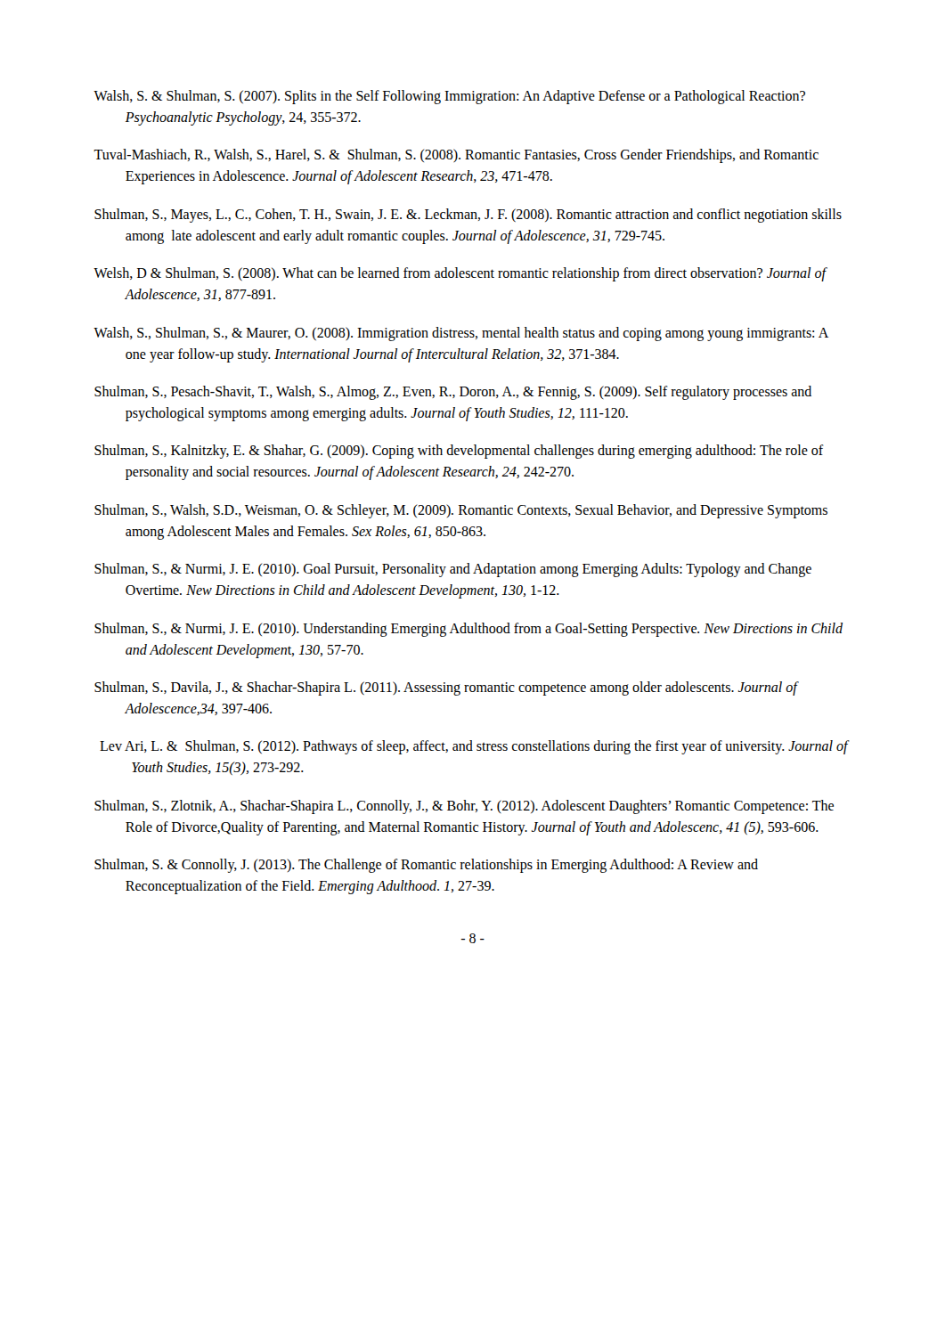Walsh, S. & Shulman, S. (2007). Splits in the Self Following Immigration: An Adaptive Defense or a Pathological Reaction? Psychoanalytic Psychology, 24, 355-372.
Tuval-Mashiach, R., Walsh, S., Harel, S. & Shulman, S. (2008). Romantic Fantasies, Cross Gender Friendships, and Romantic Experiences in Adolescence. Journal of Adolescent Research, 23, 471-478.
Shulman, S., Mayes, L., C., Cohen, T. H., Swain, J. E. &. Leckman, J. F. (2008). Romantic attraction and conflict negotiation skills among late adolescent and early adult romantic couples. Journal of Adolescence, 31, 729-745.
Welsh, D & Shulman, S. (2008). What can be learned from adolescent romantic relationship from direct observation? Journal of Adolescence, 31, 877-891.
Walsh, S., Shulman, S., & Maurer, O. (2008). Immigration distress, mental health status and coping among young immigrants: A one year follow-up study. International Journal of Intercultural Relation, 32, 371-384.
Shulman, S., Pesach-Shavit, T., Walsh, S., Almog, Z., Even, R., Doron, A., & Fennig, S. (2009). Self regulatory processes and psychological symptoms among emerging adults. Journal of Youth Studies, 12, 111-120.
Shulman, S., Kalnitzky, E. & Shahar, G. (2009). Coping with developmental challenges during emerging adulthood: The role of personality and social resources. Journal of Adolescent Research, 24, 242-270.
Shulman, S., Walsh, S.D., Weisman, O. & Schleyer, M. (2009). Romantic Contexts, Sexual Behavior, and Depressive Symptoms among Adolescent Males and Females. Sex Roles, 61, 850-863.
Shulman, S., & Nurmi, J. E. (2010). Goal Pursuit, Personality and Adaptation among Emerging Adults: Typology and Change Overtime. New Directions in Child and Adolescent Development, 130, 1-12.
Shulman, S., & Nurmi, J. E. (2010). Understanding Emerging Adulthood from a Goal-Setting Perspective. New Directions in Child and Adolescent Development, 130, 57-70.
Shulman, S., Davila, J., & Shachar-Shapira L. (2011). Assessing romantic competence among older adolescents. Journal of Adolescence,34, 397-406.
Lev Ari, L. & Shulman, S. (2012). Pathways of sleep, affect, and stress constellations during the first year of university. Journal of Youth Studies, 15(3), 273-292.
Shulman, S., Zlotnik, A., Shachar-Shapira L., Connolly, J., & Bohr, Y. (2012). Adolescent Daughters’ Romantic Competence: The Role of Divorce,Quality of Parenting, and Maternal Romantic History. Journal of Youth and Adolescenc, 41 (5), 593-606.
Shulman, S. & Connolly, J. (2013). The Challenge of Romantic relationships in Emerging Adulthood: A Review and Reconceptualization of the Field. Emerging Adulthood. 1, 27-39.
- 8 -